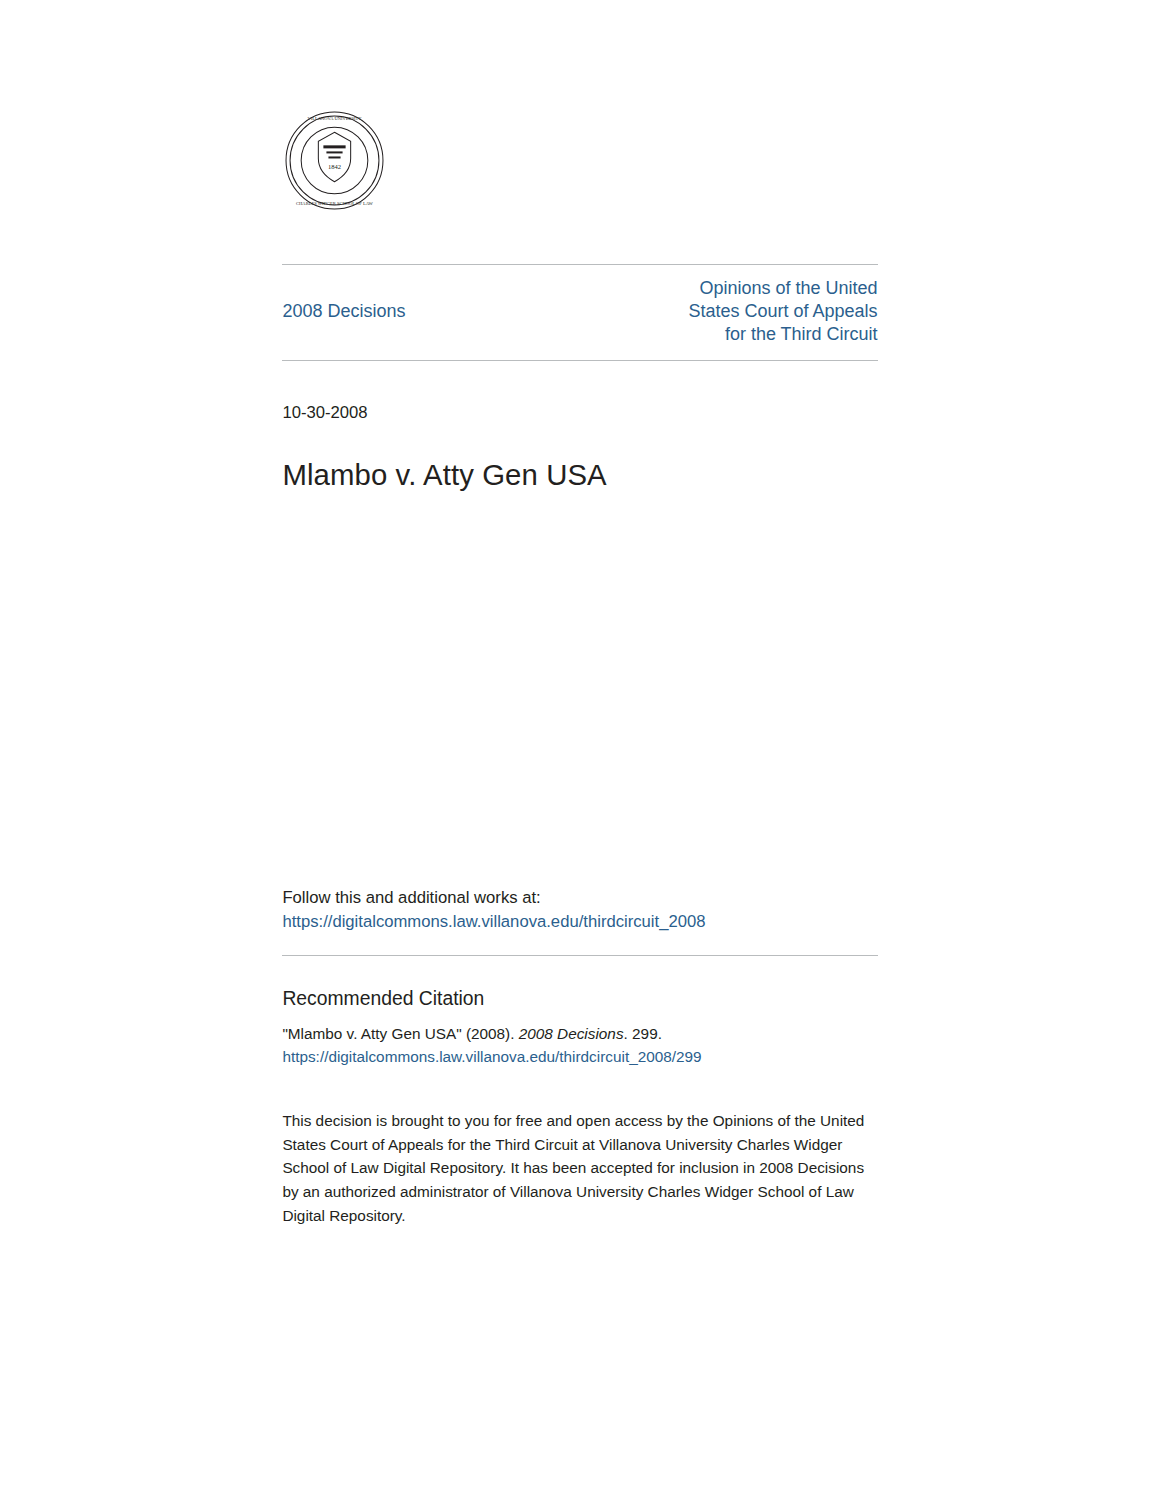2008 Decisions
Opinions of the United
States Court of Appeals
for the Third Circuit
10-30-2008
Mlambo v. Atty Gen USA
Follow this and additional works at: https://digitalcommons.law.villanova.edu/thirdcircuit_2008
Recommended Citation
"Mlambo v. Atty Gen USA" (2008). 2008 Decisions. 299.
https://digitalcommons.law.villanova.edu/thirdcircuit_2008/299
This decision is brought to you for free and open access by the Opinions of the United States Court of Appeals for the Third Circuit at Villanova University Charles Widger School of Law Digital Repository. It has been accepted for inclusion in 2008 Decisions by an authorized administrator of Villanova University Charles Widger School of Law Digital Repository.